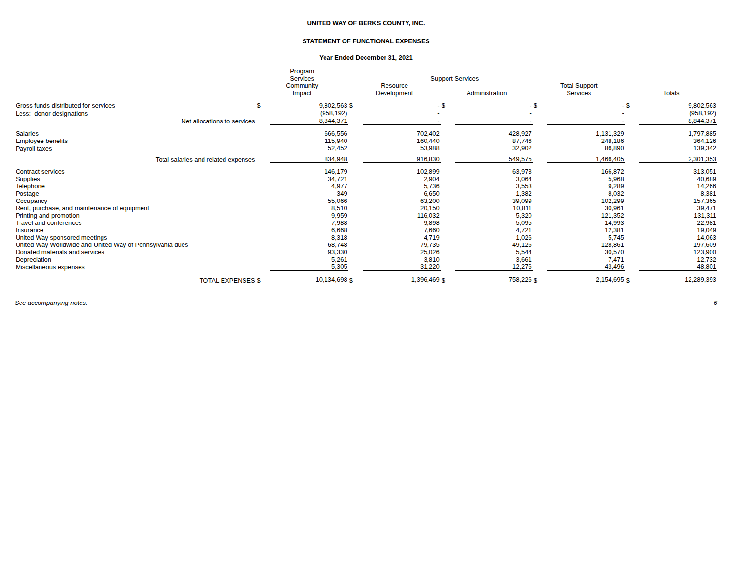UNITED WAY OF BERKS COUNTY, INC.
STATEMENT OF FUNCTIONAL EXPENSES
Year Ended December 31, 2021
| | Program | | |
| | Services | | Support Services | |
| | Community | Resource | | Total Support | |
| | Impact | Development | Administration | Services | Totals |
| Gross funds distributed for services | $ | 9,802,563 | $ | - | $ | - | $ | - | $ | 9,802,563 |
| Less: donor designations | | (958,192) | | - | | - | | - | | (958,192) |
| Net allocations to services | | 8,844,371 | | - | | - | | - | | 8,844,371 |
| Salaries | | 666,556 | | 702,402 | | 428,927 | | 1,131,329 | | 1,797,885 |
| Employee benefits | | 115,940 | | 160,440 | | 87,746 | | 248,186 | | 364,126 |
| Payroll taxes | | 52,452 | | 53,988 | | 32,902 | | 86,890 | | 139,342 |
| Total salaries and related expenses | | 834,948 | | 916,830 | | 549,575 | | 1,466,405 | | 2,301,353 |
| Contract services | | 146,179 | | 102,899 | | 63,973 | | 166,872 | | 313,051 |
| Supplies | | 34,721 | | 2,904 | | 3,064 | | 5,968 | | 40,689 |
| Telephone | | 4,977 | | 5,736 | | 3,553 | | 9,289 | | 14,266 |
| Postage | | 349 | | 6,650 | | 1,382 | | 8,032 | | 8,381 |
| Occupancy | | 55,066 | | 63,200 | | 39,099 | | 102,299 | | 157,365 |
| Rent, purchase, and maintenance of equipment | | 8,510 | | 20,150 | | 10,811 | | 30,961 | | 39,471 |
| Printing and promotion | | 9,959 | | 116,032 | | 5,320 | | 121,352 | | 131,311 |
| Travel and conferences | | 7,988 | | 9,898 | | 5,095 | | 14,993 | | 22,981 |
| Insurance | | 6,668 | | 7,660 | | 4,721 | | 12,381 | | 19,049 |
| United Way sponsored meetings | | 8,318 | | 4,719 | | 1,026 | | 5,745 | | 14,063 |
| United Way Worldwide and United Way of Pennsylvania dues | | 68,748 | | 79,735 | | 49,126 | | 128,861 | | 197,609 |
| Donated materials and services | | 93,330 | | 25,026 | | 5,544 | | 30,570 | | 123,900 |
| Depreciation | | 5,261 | | 3,810 | | 3,661 | | 7,471 | | 12,732 |
| Miscellaneous expenses | | 5,305 | | 31,220 | | 12,276 | | 43,496 | | 48,801 |
| TOTAL EXPENSES | $ | 10,134,698 | $ | 1,396,469 | $ | 758,226 | $ | 2,154,695 | $ | 12,289,393 |
See accompanying notes.
6